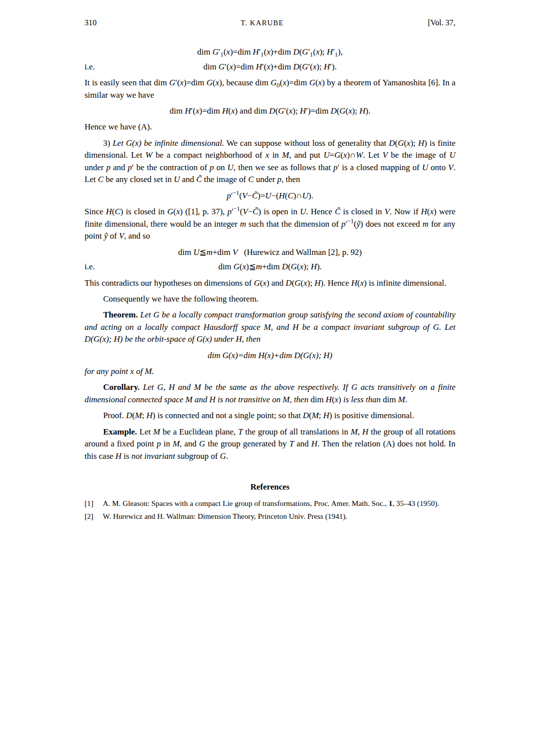310 T. Karube [Vol. 37,
dim G′1(x)=dim H′1(x)+dim D(G′1(x); H′1),
i.e. dim G′(x)=dim H′(x)+dim D(G′(x); H′).
It is easily seen that dim G′(x)=dim G(x), because dim G0(x)=dim G(x) by a theorem of Yamanoshita [6]. In a similar way we have
dim H′(x)=dim H(x) and dim D(G′(x); H′)=dim D(G(x); H).
Hence we have (A).
3) Let G(x) be infinite dimensional. We can suppose without loss of generality that D(G(x); H) is finite dimensional. Let W be a compact neighborhood of x in M, and put U=G(x)∩W. Let V be the image of U under p and p′ be the contraction of p on U, then we see as follows that p′ is a closed mapping of U onto V. Let C be any closed set in U and C̃ the image of C under p, then
p′−1(V−C̃)=U−(H(C)∩U).
Since H(C) is closed in G(x) ([1], p. 37), p′−1(V−C̃) is open in U. Hence C̃ is closed in V. Now if H(x) were finite dimensional, there would be an integer m such that the dimension of p′−1(ỹ) does not exceed m for any point ỹ of V, and so
dim U≦m+dim V (Hurewicz and Wallman [2], p. 92)
i.e. dim G(x)≦m+dim D(G(x); H).
This contradicts our hypotheses on dimensions of G(x) and D(G(x); H). Hence H(x) is infinite dimensional.
Consequently we have the following theorem.
Theorem. Let G be a locally compact transformation group satisfying the second axiom of countability and acting on a locally compact Hausdorff space M, and H be a compact invariant subgroup of G. Let D(G(x); H) be the orbit-space of G(x) under H, then
dim G(x)=dim H(x)+dim D(G(x); H)
for any point x of M.
Corollary. Let G, H and M be the same as the above respectively. If G acts transitively on a finite dimensional connected space M and H is not transitive on M, then dim H(x) is less than dim M.
Proof. D(M; H) is connected and not a single point; so that D(M; H) is positive dimensional.
Example. Let M be a Euclidean plane, T the group of all translations in M, H the group of all rotations around a fixed point p in M, and G the group generated by T and H. Then the relation (A) does not hold. In this case H is not invariant subgroup of G.
References
[1] A. M. Gleason: Spaces with a compact Lie group of transformations, Proc. Amer. Math. Soc., 1, 35–43 (1950).
[2] W. Hurewicz and H. Wallman: Dimension Theory, Princeton Univ. Press (1941).